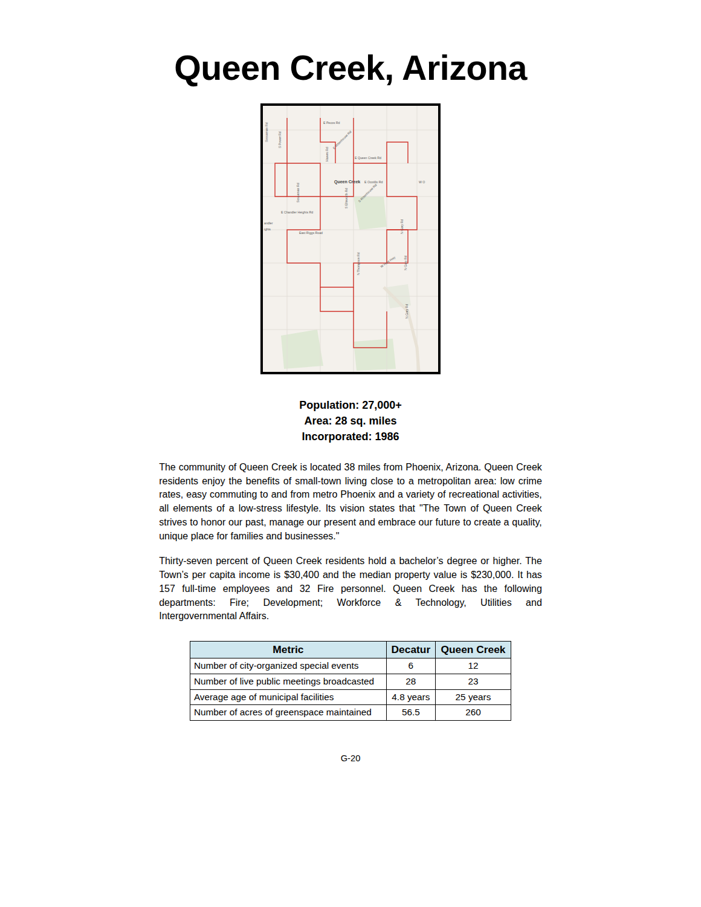Queen Creek, Arizona
E Pecos Rd Sossaman Rd S Power Rd E Rittenhouse Rd Hawes Rd E Queen Creek Rd Queen Creek E Ocotillo Rd W O Sossaman Rd E Chandler Heights Rd S Rittenhouse Rd S Ellsworth Rd East Riggs Road andler ights N Gary Rd W Hunt Hwy N Thompson Rd N Gary Rd N Gary Rd
Population: 27,000+
Area: 28 sq. miles
Incorporated: 1986
The community of Queen Creek is located 38 miles from Phoenix, Arizona. Queen Creek residents enjoy the benefits of small-town living close to a metropolitan area: low crime rates, easy commuting to and from metro Phoenix and a variety of recreational activities, all elements of a low-stress lifestyle. Its vision states that "The Town of Queen Creek strives to honor our past, manage our present and embrace our future to create a quality, unique place for families and businesses."
Thirty-seven percent of Queen Creek residents hold a bachelor’s degree or higher. The Town’s per capita income is $30,400 and the median property value is $230,000. It has 157 full-time employees and 32 Fire personnel. Queen Creek has the following departments: Fire; Development; Workforce & Technology, Utilities and Intergovernmental Affairs.
| Metric | Decatur | Queen Creek |
| --- | --- | --- |
| Number of city-organized special events | 6 | 12 |
| Number of live public meetings broadcasted | 28 | 23 |
| Average age of municipal facilities | 4.8 years | 25 years |
| Number of acres of greenspace maintained | 56.5 | 260 |
G-20